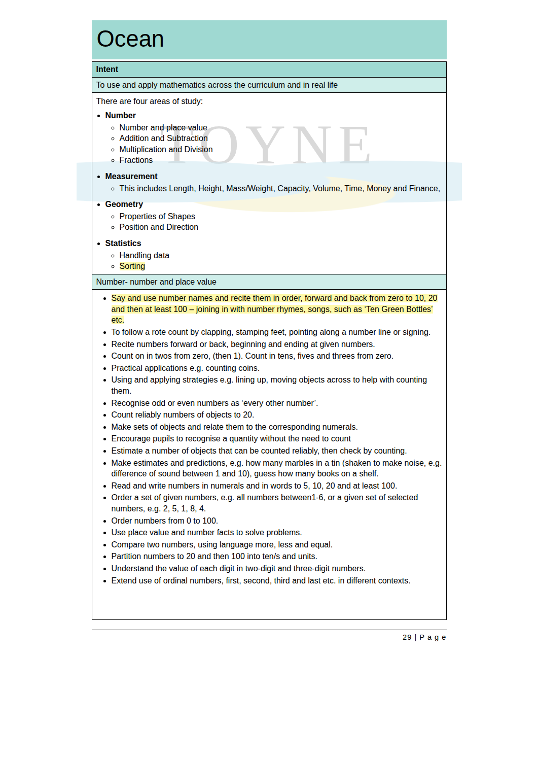TOYNE
Ocean
| Intent |
| To use and apply mathematics across the curriculum and in real life |
| There are four areas of study: Number Number and place value Addition and Subtraction Multiplication and Division Fractions Measurement This includes Length, Height, Mass/Weight, Capacity, Volume, Time, Money and Finance, Geometry Properties of Shapes Position and Direction Statistics Handling data Sorting |
| Number- number and place value |
| Say and use number names and recite them in order, forward and back from zero to 10, 20 and then at least 100 – joining in with number rhymes, songs, such as ‘Ten Green Bottles’ etc. To follow a rote count by clapping, stamping feet, pointing along a number line or signing. Recite numbers forward or back, beginning and ending at given numbers. Count on in twos from zero, (then 1). Count in tens, fives and threes from zero. Practical applications e.g. counting coins. Using and applying strategies e.g. lining up, moving objects across to help with counting them. Recognise odd or even numbers as ‘every other number’. Count reliably numbers of objects to 20. Make sets of objects and relate them to the corresponding numerals. Encourage pupils to recognise a quantity without the need to count Estimate a number of objects that can be counted reliably, then check by counting. Make estimates and predictions, e.g. how many marbles in a tin (shaken to make noise, e.g. difference of sound between 1 and 10), guess how many books on a shelf. Read and write numbers in numerals and in words to 5, 10, 20 and at least 100. Order a set of given numbers, e.g. all numbers between1-6, or a given set of selected numbers, e.g. 2, 5, 1, 8, 4. Order numbers from 0 to 100. Use place value and number facts to solve problems. Compare two numbers, using language more, less and equal. Partition numbers to 20 and then 100 into ten/s and units. Understand the value of each digit in two-digit and three-digit numbers. Extend use of ordinal numbers, first, second, third and last etc. in different contexts. |
29 | P a g e